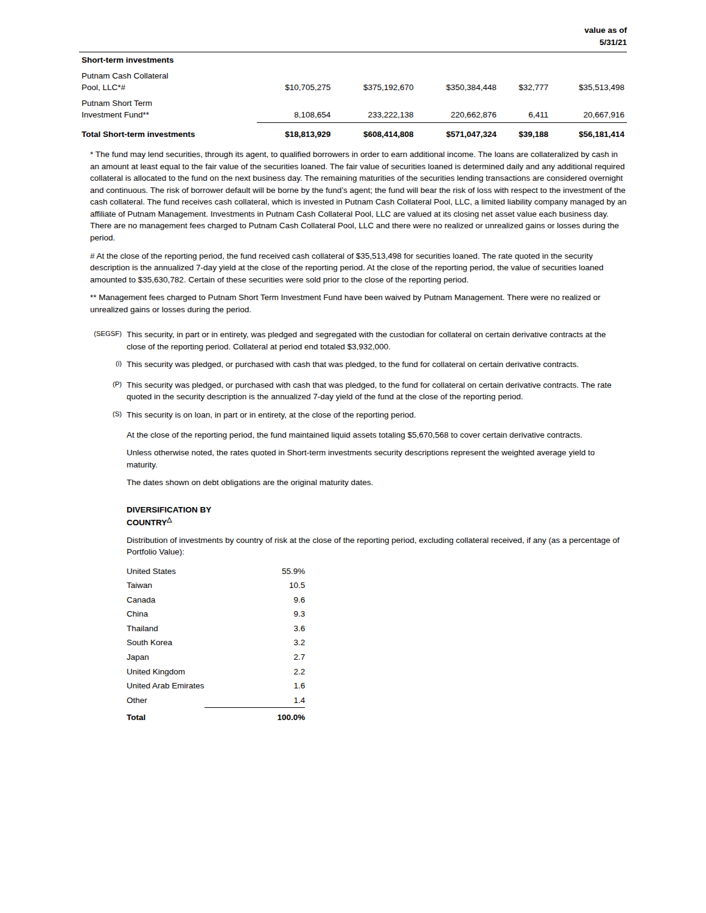value as of
5/31/21
| Short-term investments | | | | | |
| Putnam Cash Collateral Pool, LLC*# | $10,705,275 | $375,192,670 | $350,384,448 | $32,777 | $35,513,498 |
| Putnam Short Term Investment Fund** | 8,108,654 | 233,222,138 | 220,662,876 | 6,411 | 20,667,916 |
| Total Short-term investments | $18,813,929 | $608,414,808 | $571,047,324 | $39,188 | $56,181,414 |
* The fund may lend securities, through its agent, to qualified borrowers in order to earn additional income. The loans are collateralized by cash in an amount at least equal to the fair value of the securities loaned. The fair value of securities loaned is determined daily and any additional required collateral is allocated to the fund on the next business day. The remaining maturities of the securities lending transactions are considered overnight and continuous. The risk of borrower default will be borne by the fund’s agent; the fund will bear the risk of loss with respect to the investment of the cash collateral. The fund receives cash collateral, which is invested in Putnam Cash Collateral Pool, LLC, a limited liability company managed by an affiliate of Putnam Management. Investments in Putnam Cash Collateral Pool, LLC are valued at its closing net asset value each business day. There are no management fees charged to Putnam Cash Collateral Pool, LLC and there were no realized or unrealized gains or losses during the period.
# At the close of the reporting period, the fund received cash collateral of $35,513,498 for securities loaned. The rate quoted in the security description is the annualized 7-day yield at the close of the reporting period. At the close of the reporting period, the value of securities loaned amounted to $35,630,782. Certain of these securities were sold prior to the close of the reporting period.
** Management fees charged to Putnam Short Term Investment Fund have been waived by Putnam Management. There were no realized or unrealized gains or losses during the period.
(SEGSF)
This security, in part or in entirety, was pledged and segregated with the custodian for collateral on certain derivative contracts at the close of the reporting period. Collateral at period end totaled $3,932,000.
(i)
This security was pledged, or purchased with cash that was pledged, to the fund for collateral on certain derivative contracts.
(P)
This security was pledged, or purchased with cash that was pledged, to the fund for collateral on certain derivative contracts. The rate quoted in the security description is the annualized 7-day yield of the fund at the close of the reporting period.
(S)
This security is on loan, in part or in entirety, at the close of the reporting period.
At the close of the reporting period, the fund maintained liquid assets totaling $5,670,568 to cover certain derivative contracts.
Unless otherwise noted, the rates quoted in Short-term investments security descriptions represent the weighted average yield to maturity.
The dates shown on debt obligations are the original maturity dates.
DIVERSIFICATION BY
COUNTRY△
Distribution of investments by country of risk at the close of the reporting period, excluding collateral received, if any (as a percentage of Portfolio Value):
| United States | 55.9% |
| Taiwan | 10.5 |
| Canada | 9.6 |
| China | 9.3 |
| Thailand | 3.6 |
| South Korea | 3.2 |
| Japan | 2.7 |
| United Kingdom | 2.2 |
| United Arab Emirates | 1.6 |
| Other | 1.4 |
| Total | 100.0% |